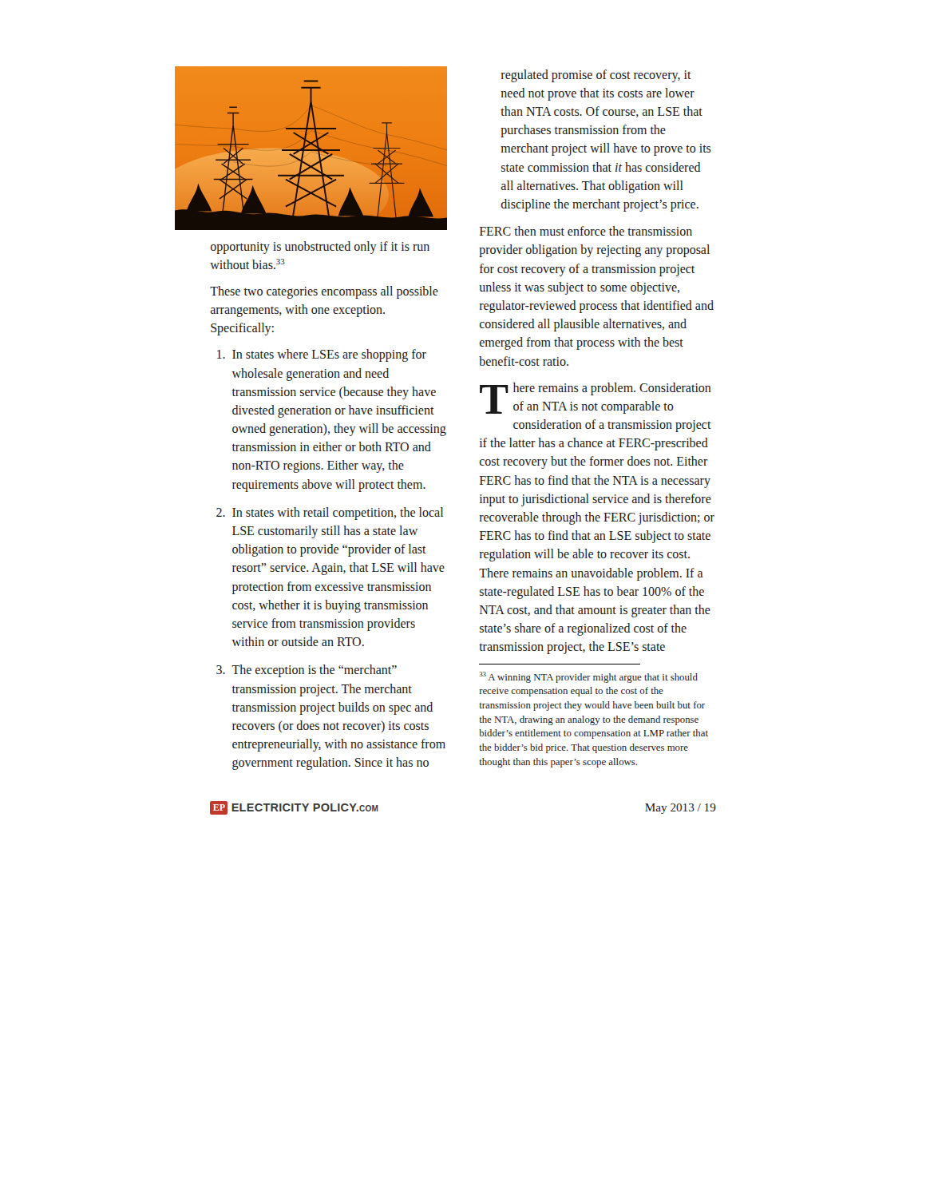opportunity is unobstructed only if it is run without bias.33
These two categories encompass all possible arrangements, with one exception. Specifically:
In states where LSEs are shopping for wholesale generation and need transmission service (because they have divested generation or have insufficient owned generation), they will be accessing transmission in either or both RTO and non-RTO regions. Either way, the requirements above will protect them.
In states with retail competition, the local LSE customarily still has a state law obligation to provide “provider of last resort” service. Again, that LSE will have protection from excessive transmission cost, whether it is buying transmission service from transmission providers within or outside an RTO.
The exception is the “merchant” transmission project. The merchant transmission project builds on spec and recovers (or does not recover) its costs entrepreneurially, with no assistance from government regulation. Since it has no regulated promise of cost recovery, it need not prove that its costs are lower than NTA costs. Of course, an LSE that purchases transmission from the merchant project will have to prove to its state commission that it has considered all alternatives. That obligation will discipline the merchant project’s price.
FERC then must enforce the transmission provider obligation by rejecting any proposal for cost recovery of a transmission project unless it was subject to some objective, regulator-reviewed process that identified and considered all plausible alternatives, and emerged from that process with the best benefit-cost ratio.
There remains a problem. Consideration of an NTA is not comparable to consideration of a transmission project if the latter has a chance at FERC-prescribed cost recovery but the former does not. Either FERC has to find that the NTA is a necessary input to jurisdictional service and is therefore recoverable through the FERC jurisdiction; or FERC has to find that an LSE subject to state regulation will be able to recover its cost. There remains an unavoidable problem. If a state-regulated LSE has to bear 100% of the NTA cost, and that amount is greater than the state’s share of a regionalized cost of the transmission project, the LSE’s state
33 A winning NTA provider might argue that it should receive compensation equal to the cost of the transmission project they would have been built but for the NTA, drawing an analogy to the demand response bidder’s entitlement to compensation at LMP rather that the bidder’s bid price. That question deserves more thought than this paper’s scope allows.
EP ELECTRICITY POLICY.com
May 2013 / 19